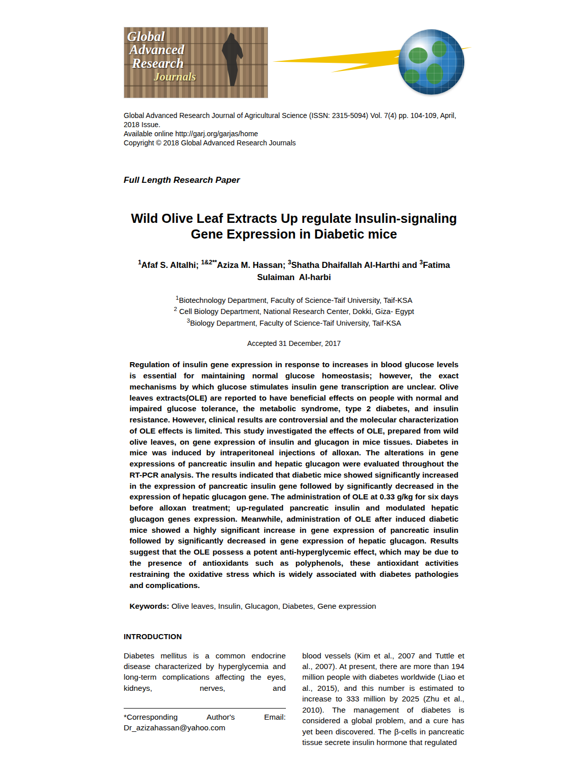Global
Advanced
Research
Journals
Global Advanced Research Journal of Agricultural Science (ISSN: 2315-5094) Vol. 7(4) pp. 104-109, April, 2018 Issue.
Available online http://garj.org/garjas/home
Copyright © 2018 Global Advanced Research Journals
Full Length Research Paper
Wild Olive Leaf Extracts Up regulate Insulin-signaling Gene Expression in Diabetic mice
1Afaf S. Altalhi; 1&2**Aziza M. Hassan; 3Shatha Dhaifallah Al-Harthi and 3Fatima Sulaiman Al-harbi
1Biotechnology Department, Faculty of Science-Taif University, Taif-KSA
2 Cell Biology Department, National Research Center, Dokki, Giza- Egypt
3Biology Department, Faculty of Science-Taif University, Taif-KSA
Accepted 31 December, 2017
Regulation of insulin gene expression in response to increases in blood glucose levels is essential for maintaining normal glucose homeostasis; however, the exact mechanisms by which glucose stimulates insulin gene transcription are unclear. Olive leaves extracts(OLE) are reported to have beneficial effects on people with normal and impaired glucose tolerance, the metabolic syndrome, type 2 diabetes, and insulin resistance. However, clinical results are controversial and the molecular characterization of OLE effects is limited. This study investigated the effects of OLE, prepared from wild olive leaves, on gene expression of insulin and glucagon in mice tissues. Diabetes in mice was induced by intraperitoneal injections of alloxan. The alterations in gene expressions of pancreatic insulin and hepatic glucagon were evaluated throughout the RT-PCR analysis. The results indicated that diabetic mice showed significantly increased in the expression of pancreatic insulin gene followed by significantly decreased in the expression of hepatic glucagon gene. The administration of OLE at 0.33 g/kg for six days before alloxan treatment; up-regulated pancreatic insulin and modulated hepatic glucagon genes expression. Meanwhile, administration of OLE after induced diabetic mice showed a highly significant increase in gene expression of pancreatic insulin followed by significantly decreased in gene expression of hepatic glucagon. Results suggest that the OLE possess a potent anti-hyperglycemic effect, which may be due to the presence of antioxidants such as polyphenols, these antioxidant activities restraining the oxidative stress which is widely associated with diabetes pathologies and complications.
Keywords: Olive leaves, Insulin, Glucagon, Diabetes, Gene expression
INTRODUCTION
Diabetes mellitus is a common endocrine disease characterized by hyperglycemia and long-term complications affecting the eyes, kidneys, nerves, and
*Corresponding Author's Email: Dr_azizahassan@yahoo.com
blood vessels (Kim et al., 2007 and Tuttle et al., 2007). At present, there are more than 194 million people with diabetes worldwide (Liao et al., 2015), and this number is estimated to increase to 333 million by 2025 (Zhu et al., 2010). The management of diabetes is considered a global problem, and a cure has yet been discovered. The β-cells in pancreatic tissue secrete insulin hormone that regulated